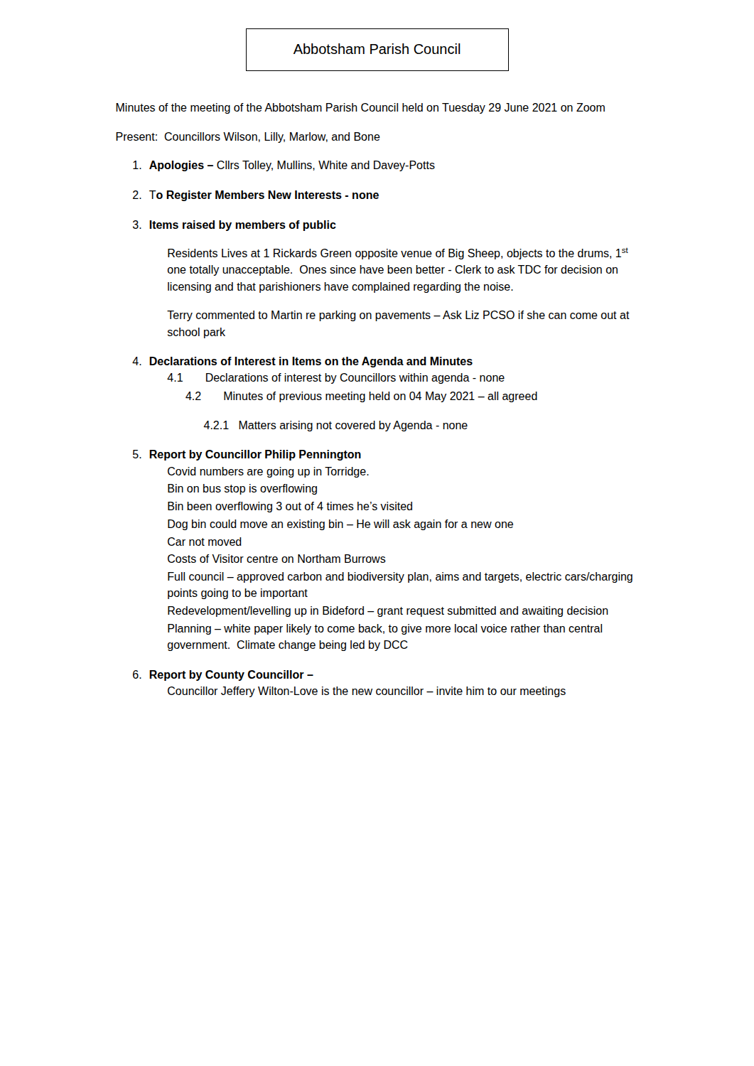Abbotsham Parish Council
Minutes of the meeting of the Abbotsham Parish Council held on Tuesday 29 June 2021 on Zoom
Present: Councillors Wilson, Lilly, Marlow, and Bone
Apologies – Cllrs Tolley, Mullins, White and Davey-Potts
To Register Members New Interests - none
Items raised by members of public
Residents Lives at 1 Rickards Green opposite venue of Big Sheep, objects to the drums, 1st one totally unacceptable. Ones since have been better - Clerk to ask TDC for decision on licensing and that parishioners have complained regarding the noise.
Terry commented to Martin re parking on pavements – Ask Liz PCSO if she can come out at school park
Declarations of Interest in Items on the Agenda and Minutes
4.1 Declarations of interest by Councillors within agenda - none
4.2 Minutes of previous meeting held on 04 May 2021 – all agreed
4.2.1 Matters arising not covered by Agenda - none
Report by Councillor Philip Pennington
Covid numbers are going up in Torridge.
Bin on bus stop is overflowing
Bin been overflowing 3 out of 4 times he’s visited
Dog bin could move an existing bin – He will ask again for a new one
Car not moved
Costs of Visitor centre on Northam Burrows
Full council – approved carbon and biodiversity plan, aims and targets, electric cars/charging points going to be important
Redevelopment/levelling up in Bideford – grant request submitted and awaiting decision
Planning – white paper likely to come back, to give more local voice rather than central government. Climate change being led by DCC
Report by County Councillor –
Councillor Jeffery Wilton-Love is the new councillor – invite him to our meetings